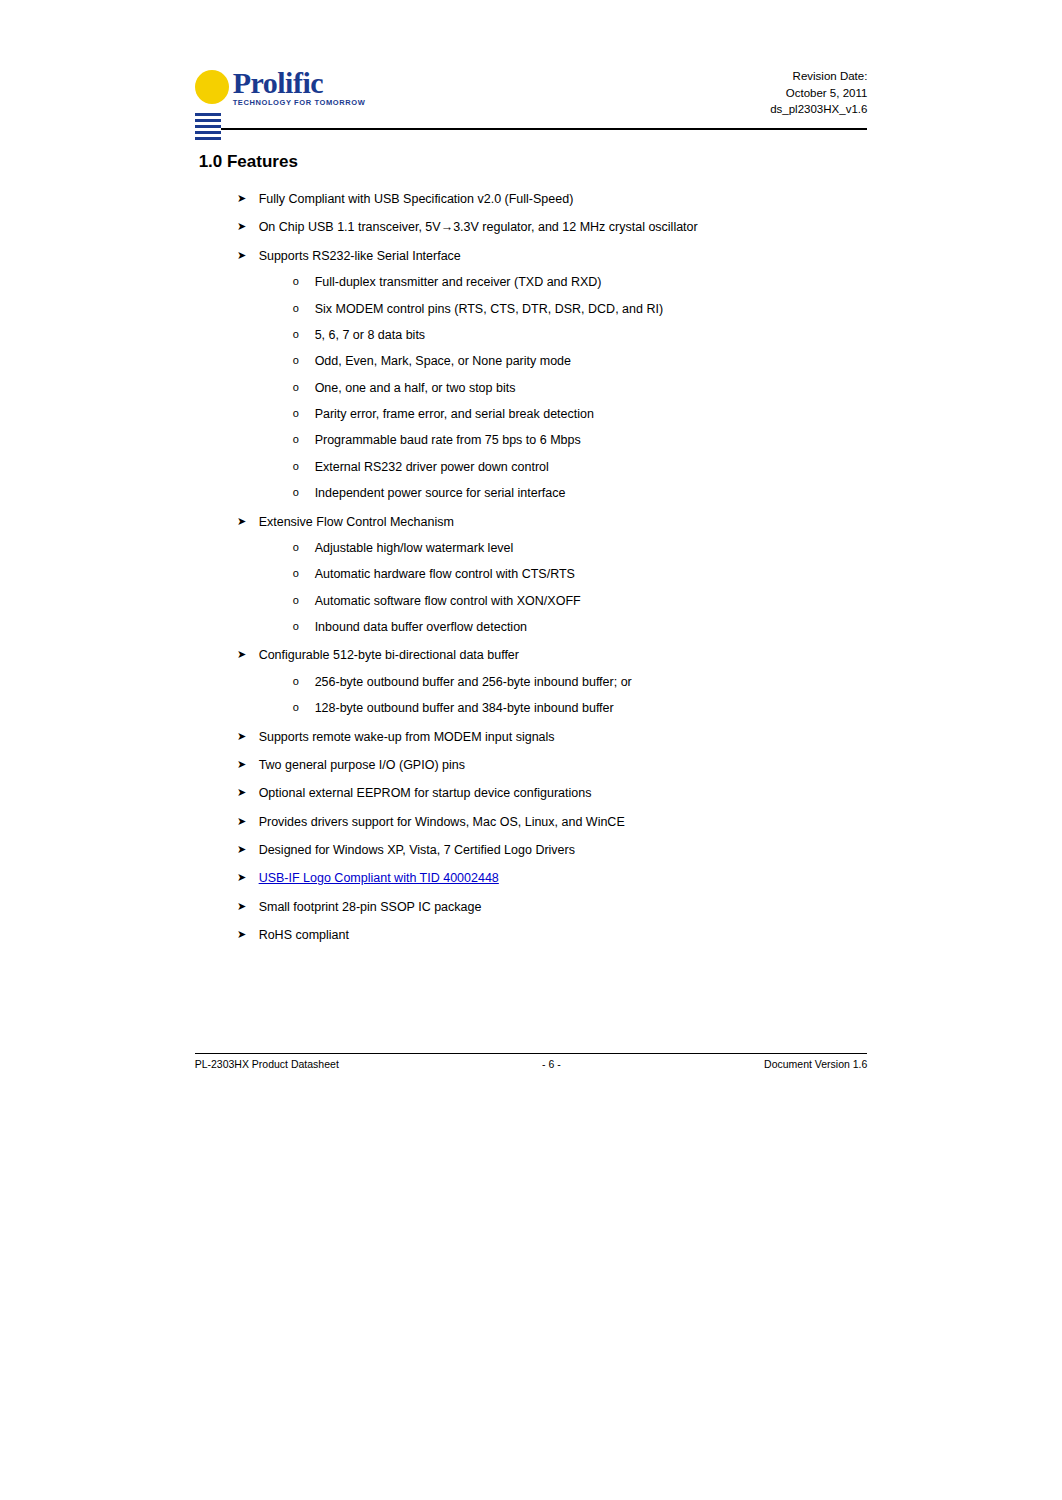Prolific
TECHNOLOGY FOR TOMORROW
Revision Date:
October 5, 2011
ds_pl2303HX_v1.6
1.0 Features
Fully Compliant with USB Specification v2.0 (Full-Speed)
On Chip USB 1.1 transceiver, 5V→3.3V regulator, and 12 MHz crystal oscillator
Supports RS232-like Serial Interface
Full-duplex transmitter and receiver (TXD and RXD)
Six MODEM control pins (RTS, CTS, DTR, DSR, DCD, and RI)
5, 6, 7 or 8 data bits
Odd, Even, Mark, Space, or None parity mode
One, one and a half, or two stop bits
Parity error, frame error, and serial break detection
Programmable baud rate from 75 bps to 6 Mbps
External RS232 driver power down control
Independent power source for serial interface
Extensive Flow Control Mechanism
Adjustable high/low watermark level
Automatic hardware flow control with CTS/RTS
Automatic software flow control with XON/XOFF
Inbound data buffer overflow detection
Configurable 512-byte bi-directional data buffer
256-byte outbound buffer and 256-byte inbound buffer; or
128-byte outbound buffer and 384-byte inbound buffer
Supports remote wake-up from MODEM input signals
Two general purpose I/O (GPIO) pins
Optional external EEPROM for startup device configurations
Provides drivers support for Windows, Mac OS, Linux, and WinCE
Designed for Windows XP, Vista, 7 Certified Logo Drivers
USB-IF Logo Compliant with TID 40002448
Small footprint 28-pin SSOP IC package
RoHS compliant
PL-2303HX Product Datasheet
- 6 -
Document Version 1.6